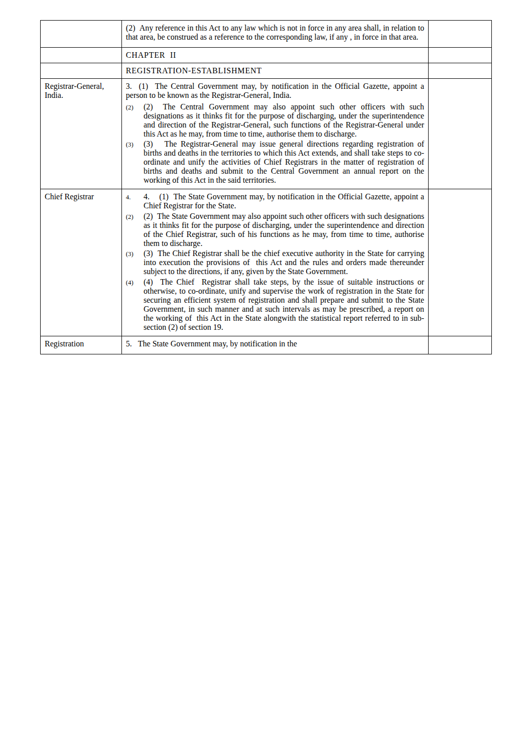| | (2) Any reference in this Act to any law which is not in force in any area shall, in relation to that area, be construed as a reference to the corresponding law, if any , in force in that area. | |
| | CHAPTER II | |
| | REGISTRATION-ESTABLISHMENT | |
| Registrar-General, India. | 3. (1) The Central Government may, by notification in the Official Gazette, appoint a person to be known as the Registrar-General, India. (2) (2) The Central Government may also appoint such other officers with such designations as it thinks fit for the purpose of discharging, under the superintendence and direction of the Registrar-General, such functions of the Registrar-General under this Act as he may, from time to time, authorise them to discharge. (3) (3) The Registrar-General may issue general directions regarding registration of births and deaths in the territories to which this Act extends, and shall take steps to co-ordinate and unify the activities of Chief Registrars in the matter of registration of births and deaths and submit to the Central Government an annual report on the working of this Act in the said territories. | |
| Chief Registrar | 4. 4. (1) The State Government may, by notification in the Official Gazette, appoint a Chief Registrar for the State. (2) (2) The State Government may also appoint such other officers with such designations as it thinks fit for the purpose of discharging, under the superintendence and direction of the Chief Registrar, such of his functions as he may, from time to time, authorise them to discharge. (3) (3) The Chief Registrar shall be the chief executive authority in the State for carrying into execution the provisions of this Act and the rules and orders made thereunder subject to the directions, if any, given by the State Government. (4) (4) The Chief Registrar shall take steps, by the issue of suitable instructions or otherwise, to co-ordinate, unify and supervise the work of registration in the State for securing an efficient system of registration and shall prepare and submit to the State Government, in such manner and at such intervals as may be prescribed, a report on the working of this Act in the State alongwith the statistical report referred to in sub-section (2) of section 19. | |
| Registration | 5. The State Government may, by notification in the | |